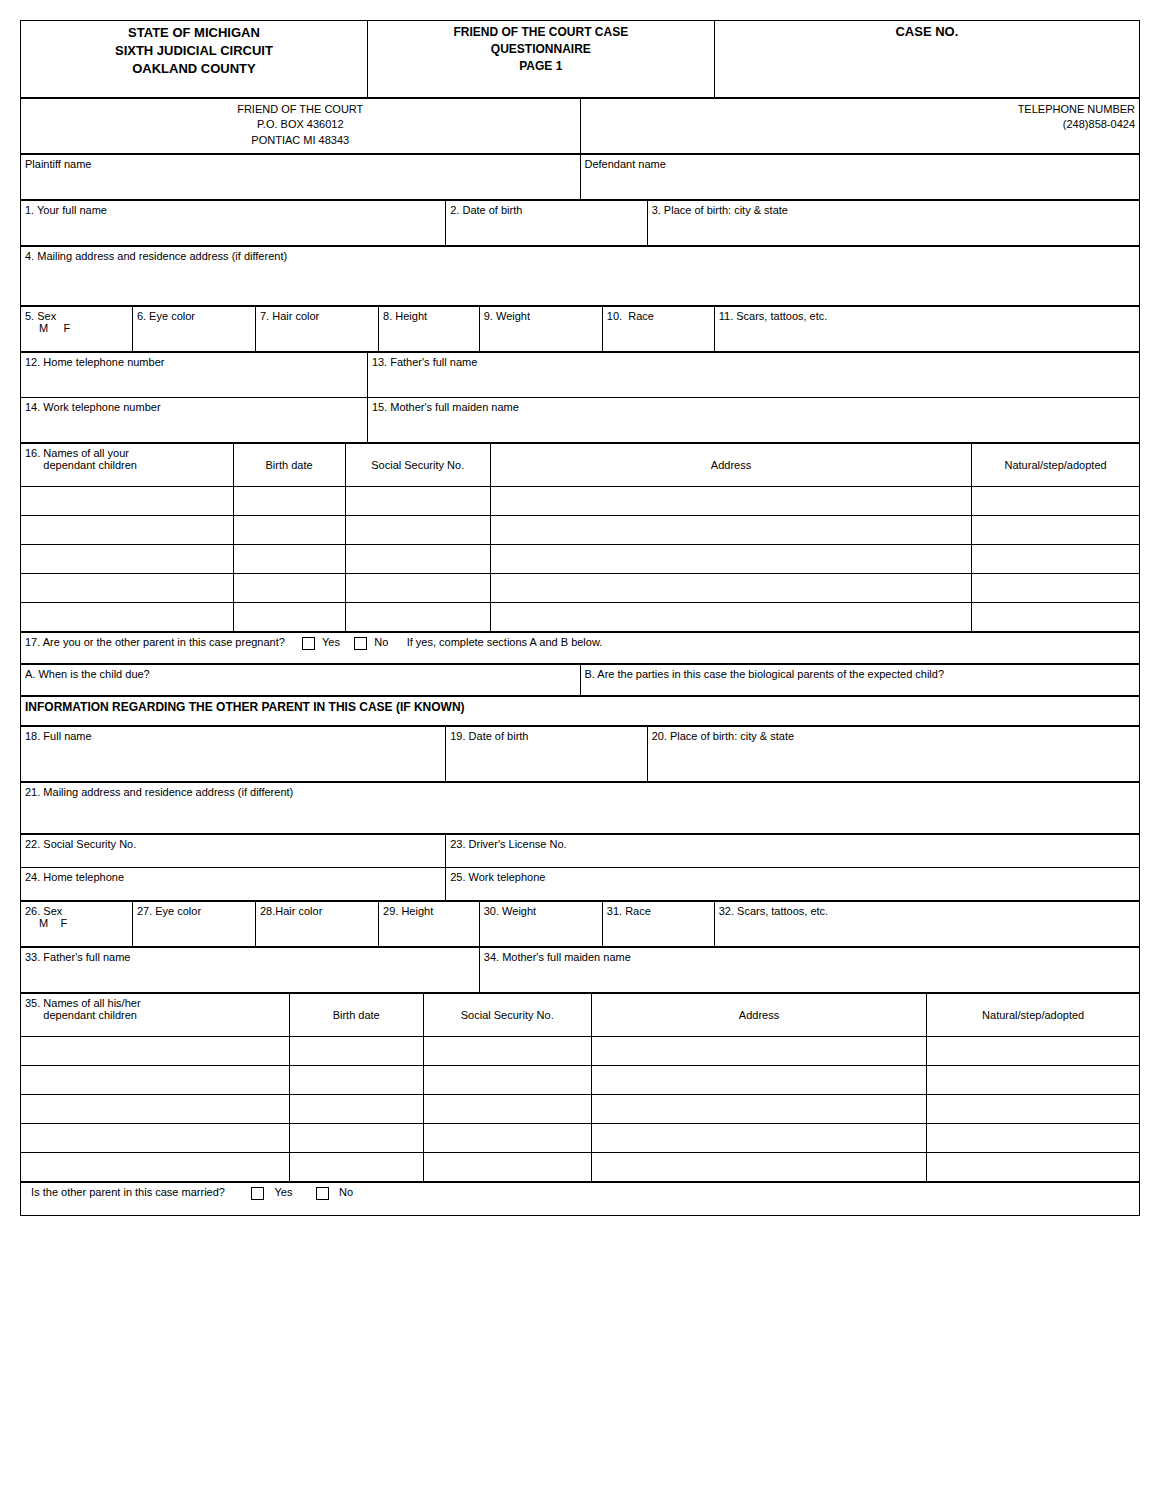| STATE OF MICHIGAN SIXTH JUDICIAL CIRCUIT OAKLAND COUNTY | FRIEND OF THE COURT CASE QUESTIONNAIRE PAGE 1 | CASE NO. |
| FRIEND OF THE COURT P.O. BOX 436012 PONTIAC MI 48343 | TELEPHONE NUMBER (248)858-0424 |
| Plaintiff name | Defendant name |
| 1. Your full name | 2. Date of birth | 3. Place of birth: city & state |
| 4. Mailing address and residence address (if different) |
| 5. Sex M F | 6. Eye color | 7. Hair color | 8. Height | 9. Weight | 10. Race | 11. Scars, tattoos, etc. |
| 12. Home telephone number | 13. Father's full name |
| 14. Work telephone number | 15. Mother's full maiden name |
| 16. Names of all your dependant children | Birth date | Social Security No. | Address | Natural/step/adopted |
| 17. Are you or the other parent in this case pregnant? Yes No If yes, complete sections A and B below. |
| A. When is the child due? | B. Are the parties in this case the biological parents of the expected child? |
| INFORMATION REGARDING THE OTHER PARENT IN THIS CASE (IF KNOWN) |
| 18. Full name | 19. Date of birth | 20. Place of birth: city & state |
| 21. Mailing address and residence address (if different) |
| 22. Social Security No. | 23. Driver's License No. |
| 24. Home telephone | 25. Work telephone |
| 26. Sex M F | 27. Eye color | 28.Hair color | 29. Height | 30. Weight | 31. Race | 32. Scars, tattoos, etc. |
| 33. Father's full name | 34. Mother's full maiden name |
| 35. Names of all his/her dependant children | Birth date | Social Security No. | Address | Natural/step/adopted |
| Is the other parent in this case married? Yes No |